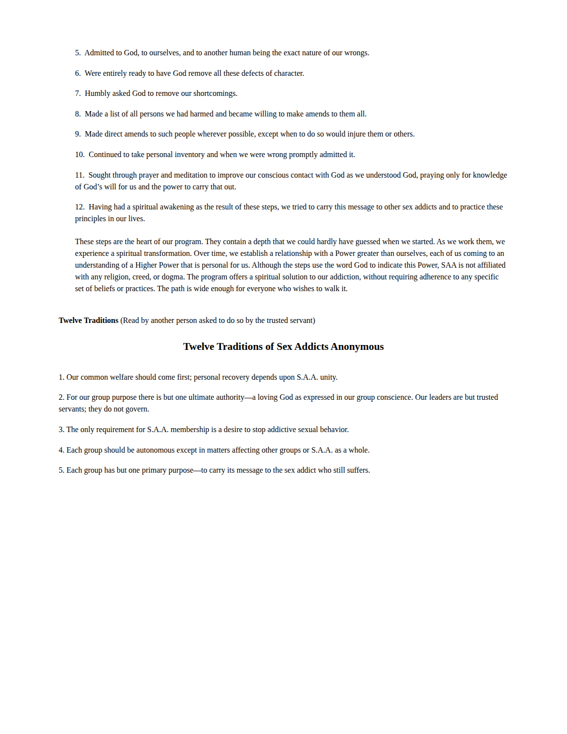5. Admitted to God, to ourselves, and to another human being the exact nature of our wrongs.
6. Were entirely ready to have God remove all these defects of character.
7. Humbly asked God to remove our shortcomings.
8. Made a list of all persons we had harmed and became willing to make amends to them all.
9. Made direct amends to such people wherever possible, except when to do so would injure them or others.
10. Continued to take personal inventory and when we were wrong promptly admitted it.
11. Sought through prayer and meditation to improve our conscious contact with God as we understood God, praying only for knowledge of God’s will for us and the power to carry that out.
12. Having had a spiritual awakening as the result of these steps, we tried to carry this message to other sex addicts and to practice these principles in our lives.
These steps are the heart of our program. They contain a depth that we could hardly have guessed when we started. As we work them, we experience a spiritual transformation. Over time, we establish a relationship with a Power greater than ourselves, each of us coming to an understanding of a Higher Power that is personal for us. Although the steps use the word God to indicate this Power, SAA is not affiliated with any religion, creed, or dogma. The program offers a spiritual solution to our addiction, without requiring adherence to any specific set of beliefs or practices. The path is wide enough for everyone who wishes to walk it.
Twelve Traditions (Read by another person asked to do so by the trusted servant)
Twelve Traditions of Sex Addicts Anonymous
1. Our common welfare should come first; personal recovery depends upon S.A.A. unity.
2. For our group purpose there is but one ultimate authority—a loving God as expressed in our group conscience. Our leaders are but trusted servants; they do not govern.
3. The only requirement for S.A.A. membership is a desire to stop addictive sexual behavior.
4. Each group should be autonomous except in matters affecting other groups or S.A.A. as a whole.
5. Each group has but one primary purpose—to carry its message to the sex addict who still suffers.